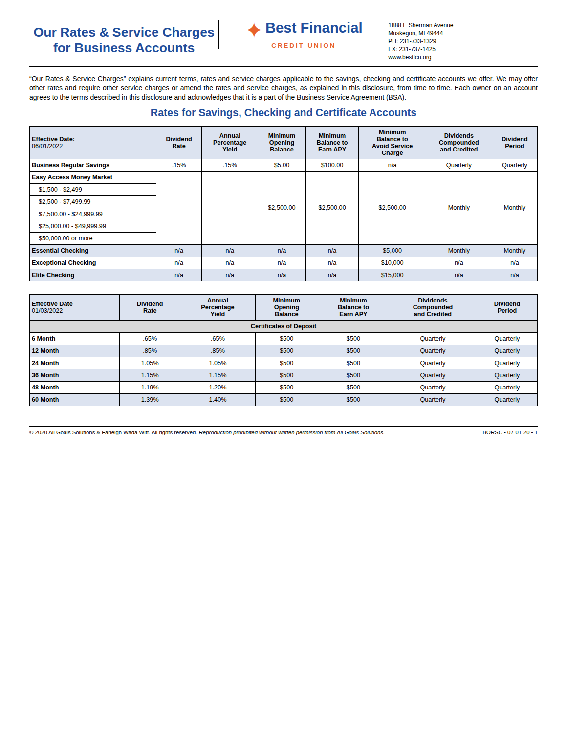Our Rates & Service Charges
for Business Accounts
✦ Best Financial
CREDIT UNION
1888 E Sherman Avenue
Muskegon, MI 49444
PH: 231-733-1329
FX: 231-737-1425
www.bestfcu.org
“Our Rates & Service Charges” explains current terms, rates and service charges applicable to the savings, checking and certificate accounts we offer. We may offer other rates and require other service charges or amend the rates and service charges, as explained in this disclosure, from time to time. Each owner on an account agrees to the terms described in this disclosure and acknowledges that it is a part of the Business Service Agreement (BSA).
Rates for Savings, Checking and Certificate Accounts
| Effective Date: 06/01/2022 | Dividend Rate | Annual Percentage Yield | Minimum Opening Balance | Minimum Balance to Earn APY | Minimum Balance to Avoid Service Charge | Dividends Compounded and Credited | Dividend Period |
| --- | --- | --- | --- | --- | --- | --- | --- |
| Business Regular Savings | .15% | .15% | $5.00 | $100.00 | n/a | Quarterly | Quarterly |
| Easy Access Money Market | | | $2,500.00 | $2,500.00 | $2,500.00 | Monthly | Monthly |
| $1,500 - $2,499 |
| $2,500 - $7,499.99 |
| $7,500.00 - $24,999.99 |
| $25,000.00 - $49,999.99 |
| $50,000.00 or more |
| Essential Checking | n/a | n/a | n/a | n/a | $5,000 | Monthly | Monthly |
| Exceptional Checking | n/a | n/a | n/a | n/a | $10,000 | n/a | n/a |
| Elite Checking | n/a | n/a | n/a | n/a | $15,000 | n/a | n/a |
| Effective Date 01/03/2022 | Dividend Rate | Annual Percentage Yield | Minimum Opening Balance | Minimum Balance to Earn APY | Dividends Compounded and Credited | Dividend Period |
| --- | --- | --- | --- | --- | --- | --- |
| Certificates of Deposit |
| 6 Month | .65% | .65% | $500 | $500 | Quarterly | Quarterly |
| 12 Month | .85% | .85% | $500 | $500 | Quarterly | Quarterly |
| 24 Month | 1.05% | 1.05% | $500 | $500 | Quarterly | Quarterly |
| 36 Month | 1.15% | 1.15% | $500 | $500 | Quarterly | Quarterly |
| 48 Month | 1.19% | 1.20% | $500 | $500 | Quarterly | Quarterly |
| 60 Month | 1.39% | 1.40% | $500 | $500 | Quarterly | Quarterly |
© 2020 All Goals Solutions & Farleigh Wada Witt. All rights reserved. Reproduction prohibited without written permission from All Goals Solutions.
BORSC • 07-01-20 • 1